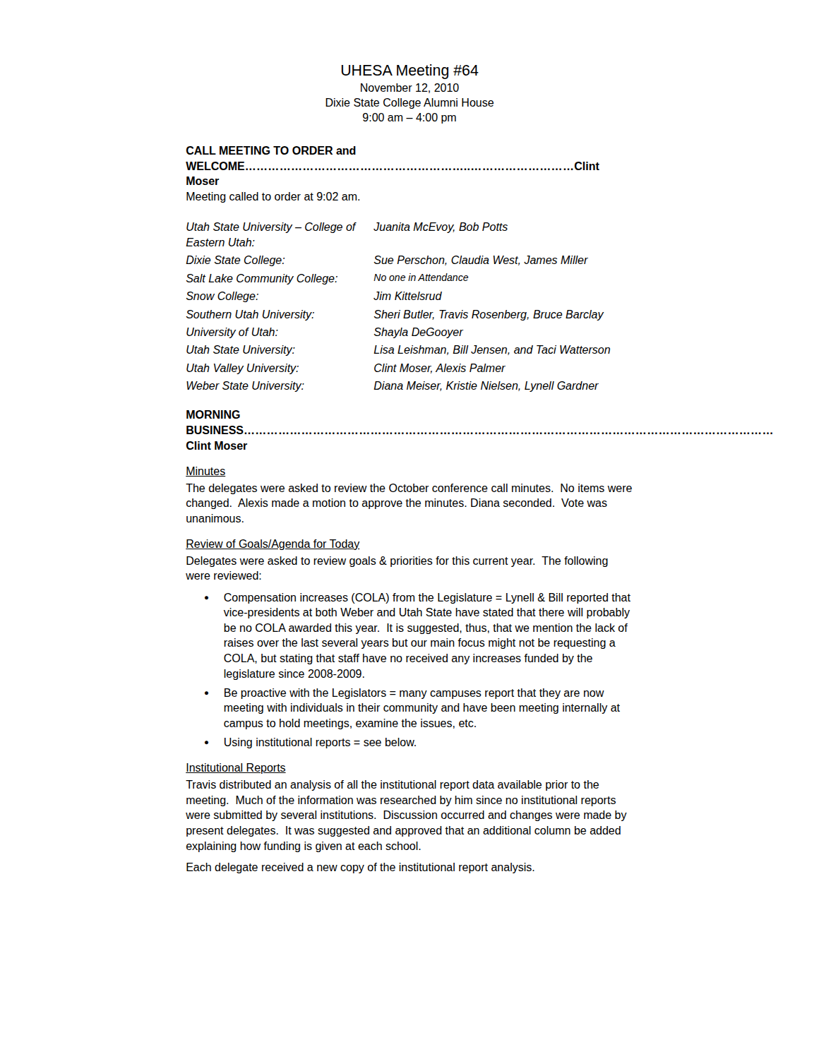UHESA Meeting #64
November 12, 2010
Dixie State College Alumni House
9:00 am – 4:00 pm
CALL MEETING TO ORDER and WELCOME…………………………………………………..………………………Clint Moser
Meeting called to order at 9:02 am.
| Utah State University – College of Eastern Utah: | Juanita McEvoy, Bob Potts |
| Dixie State College: | Sue Perschon, Claudia West, James Miller |
| Salt Lake Community College: | No one in Attendance |
| Snow College: | Jim Kittelsrud |
| Southern Utah University: | Sheri Butler, Travis Rosenberg, Bruce Barclay |
| University of Utah: | Shayla DeGooyer |
| Utah State University: | Lisa Leishman, Bill Jensen, and Taci Watterson |
| Utah Valley University: | Clint Moser, Alexis Palmer |
| Weber State University: | Diana Meiser, Kristie Nielsen, Lynell Gardner |
MORNING BUSINESS…………………………………………………………………………………………………………………………Clint Moser
Minutes
The delegates were asked to review the October conference call minutes. No items were changed. Alexis made a motion to approve the minutes. Diana seconded. Vote was unanimous.
Review of Goals/Agenda for Today
Delegates were asked to review goals & priorities for this current year. The following were reviewed:
Compensation increases (COLA) from the Legislature = Lynell & Bill reported that vice-presidents at both Weber and Utah State have stated that there will probably be no COLA awarded this year. It is suggested, thus, that we mention the lack of raises over the last several years but our main focus might not be requesting a COLA, but stating that staff have no received any increases funded by the legislature since 2008-2009.
Be proactive with the Legislators = many campuses report that they are now meeting with individuals in their community and have been meeting internally at campus to hold meetings, examine the issues, etc.
Using institutional reports = see below.
Institutional Reports
Travis distributed an analysis of all the institutional report data available prior to the meeting. Much of the information was researched by him since no institutional reports were submitted by several institutions. Discussion occurred and changes were made by present delegates. It was suggested and approved that an additional column be added explaining how funding is given at each school.
Each delegate received a new copy of the institutional report analysis.